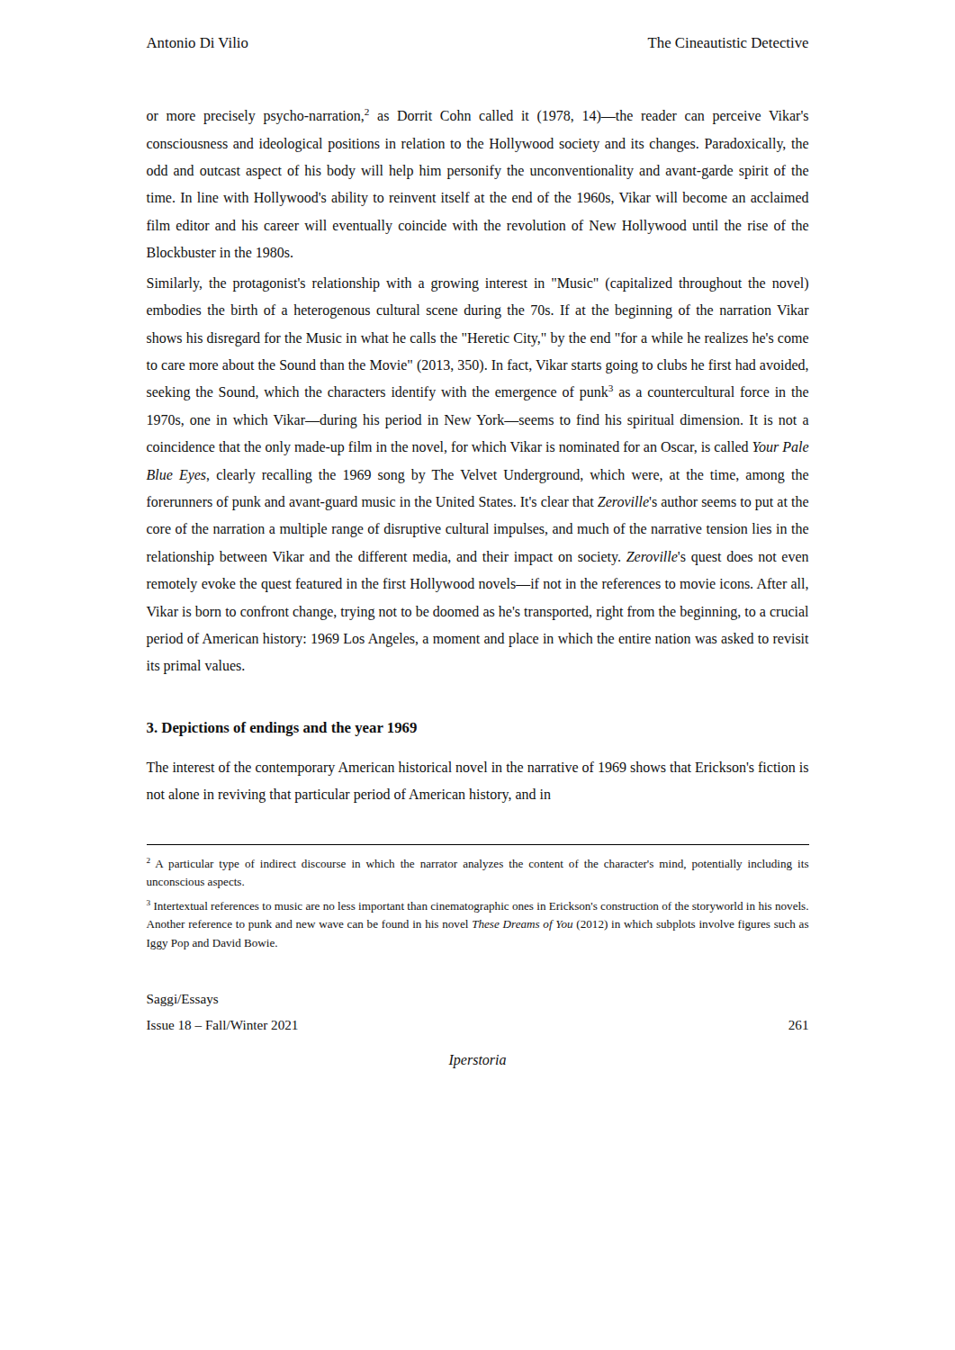Antonio Di Vilio
The Cineautistic Detective
or more precisely psycho-narration,2 as Dorrit Cohn called it (1978, 14)—the reader can perceive Vikar's consciousness and ideological positions in relation to the Hollywood society and its changes. Paradoxically, the odd and outcast aspect of his body will help him personify the unconventionality and avant-garde spirit of the time. In line with Hollywood's ability to reinvent itself at the end of the 1960s, Vikar will become an acclaimed film editor and his career will eventually coincide with the revolution of New Hollywood until the rise of the Blockbuster in the 1980s.
Similarly, the protagonist's relationship with a growing interest in "Music" (capitalized throughout the novel) embodies the birth of a heterogenous cultural scene during the 70s. If at the beginning of the narration Vikar shows his disregard for the Music in what he calls the "Heretic City," by the end "for a while he realizes he's come to care more about the Sound than the Movie" (2013, 350). In fact, Vikar starts going to clubs he first had avoided, seeking the Sound, which the characters identify with the emergence of punk3 as a countercultural force in the 1970s, one in which Vikar—during his period in New York—seems to find his spiritual dimension. It is not a coincidence that the only made-up film in the novel, for which Vikar is nominated for an Oscar, is called Your Pale Blue Eyes, clearly recalling the 1969 song by The Velvet Underground, which were, at the time, among the forerunners of punk and avant-guard music in the United States. It's clear that Zeroville's author seems to put at the core of the narration a multiple range of disruptive cultural impulses, and much of the narrative tension lies in the relationship between Vikar and the different media, and their impact on society. Zeroville's quest does not even remotely evoke the quest featured in the first Hollywood novels—if not in the references to movie icons. After all, Vikar is born to confront change, trying not to be doomed as he's transported, right from the beginning, to a crucial period of American history: 1969 Los Angeles, a moment and place in which the entire nation was asked to revisit its primal values.
3. Depictions of endings and the year 1969
The interest of the contemporary American historical novel in the narrative of 1969 shows that Erickson's fiction is not alone in reviving that particular period of American history, and in
2 A particular type of indirect discourse in which the narrator analyzes the content of the character's mind, potentially including its unconscious aspects.
3 Intertextual references to music are no less important than cinematographic ones in Erickson's construction of the storyworld in his novels. Another reference to punk and new wave can be found in his novel These Dreams of You (2012) in which subplots involve figures such as Iggy Pop and David Bowie.
Saggi/Essays
Issue 18 – Fall/Winter 2021
261
Iperstoria